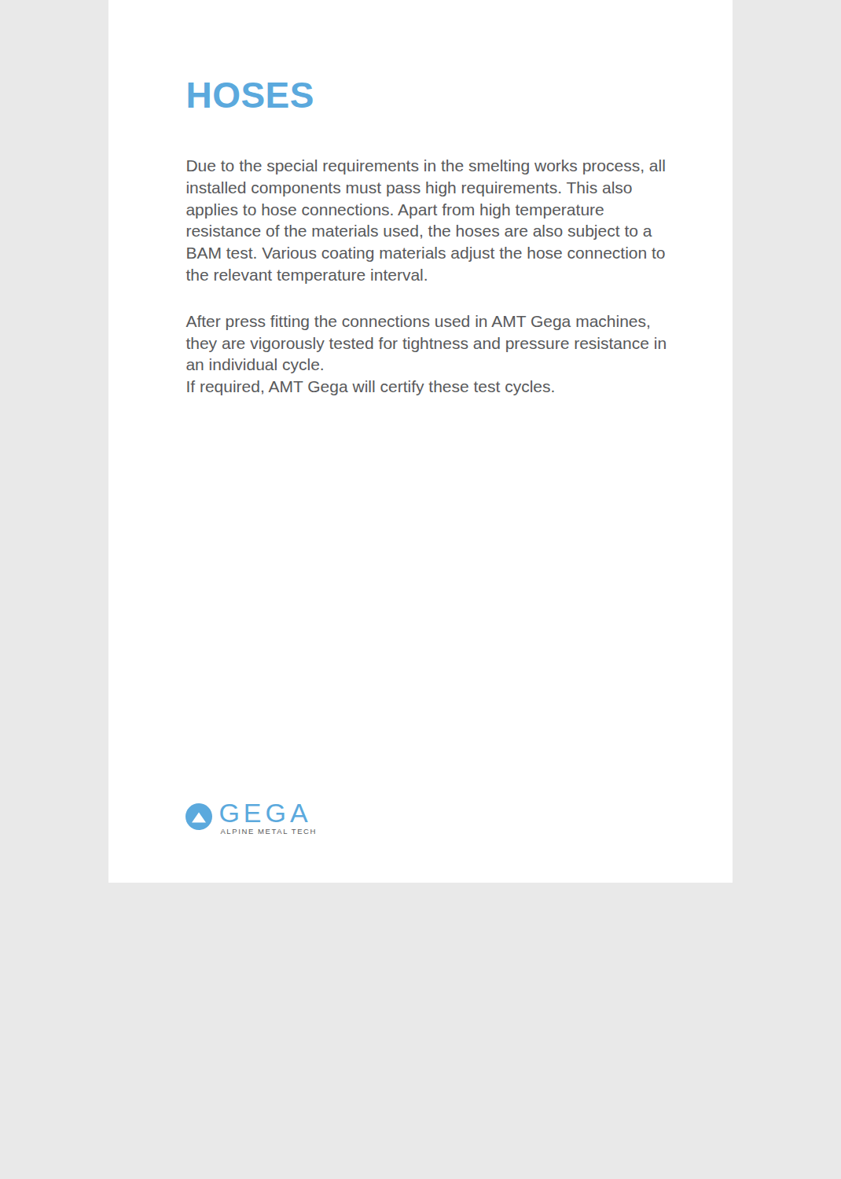Hoses
Due to the special requirements in the smelting works process, all installed components must pass high requirements. This also applies to hose connections. Apart from high temperature resistance of the materials used, the hoses are also subject to a BAM test. Various coating materials adjust the hose connection to the relevant temperature interval.
After press fitting the connections used in AMT Gega machines, they are vigorously tested for tightness and pressure resistance in an individual cycle.
If required, AMT Gega will certify these test cycles.
GEGA ALPINE METAL TECH